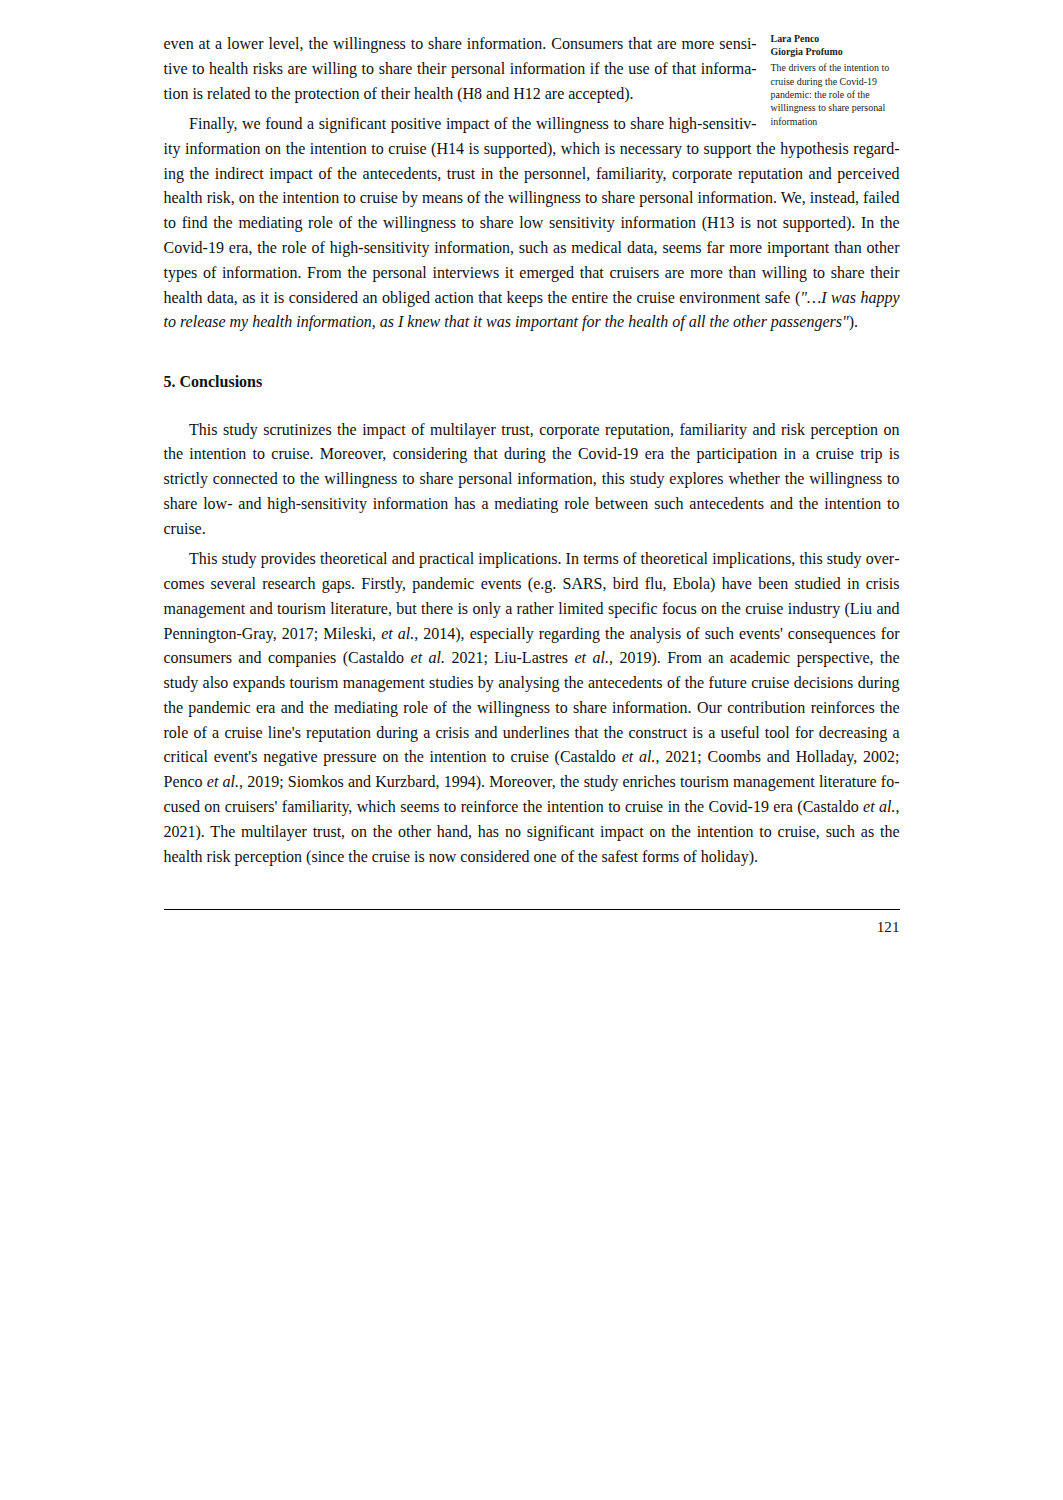Lara Penco
Giorgia Profumo
The drivers of the intention to cruise during the Covid-19 pandemic: the role of the willingness to share personal information
even at a lower level, the willingness to share information. Consumers that are more sensitive to health risks are willing to share their personal information if the use of that information is related to the protection of their health (H8 and H12 are accepted).
Finally, we found a significant positive impact of the willingness to share high-sensitivity information on the intention to cruise (H14 is supported), which is necessary to support the hypothesis regarding the indirect impact of the antecedents, trust in the personnel, familiarity, corporate reputation and perceived health risk, on the intention to cruise by means of the willingness to share personal information. We, instead, failed to find the mediating role of the willingness to share low sensitivity information (H13 is not supported). In the Covid-19 era, the role of high-sensitivity information, such as medical data, seems far more important than other types of information. From the personal interviews it emerged that cruisers are more than willing to share their health data, as it is considered an obliged action that keeps the entire the cruise environment safe ("…I was happy to release my health information, as I knew that it was important for the health of all the other passengers").
5. Conclusions
This study scrutinizes the impact of multilayer trust, corporate reputation, familiarity and risk perception on the intention to cruise. Moreover, considering that during the Covid-19 era the participation in a cruise trip is strictly connected to the willingness to share personal information, this study explores whether the willingness to share low- and high-sensitivity information has a mediating role between such antecedents and the intention to cruise.
This study provides theoretical and practical implications. In terms of theoretical implications, this study overcomes several research gaps. Firstly, pandemic events (e.g. SARS, bird flu, Ebola) have been studied in crisis management and tourism literature, but there is only a rather limited specific focus on the cruise industry (Liu and Pennington-Gray, 2017; Mileski, et al., 2014), especially regarding the analysis of such events' consequences for consumers and companies (Castaldo et al. 2021; Liu-Lastres et al., 2019). From an academic perspective, the study also expands tourism management studies by analysing the antecedents of the future cruise decisions during the pandemic era and the mediating role of the willingness to share information. Our contribution reinforces the role of a cruise line's reputation during a crisis and underlines that the construct is a useful tool for decreasing a critical event's negative pressure on the intention to cruise (Castaldo et al., 2021; Coombs and Holladay, 2002; Penco et al., 2019; Siomkos and Kurzbard, 1994). Moreover, the study enriches tourism management literature focused on cruisers' familiarity, which seems to reinforce the intention to cruise in the Covid-19 era (Castaldo et al., 2021). The multilayer trust, on the other hand, has no significant impact on the intention to cruise, such as the health risk perception (since the cruise is now considered one of the safest forms of holiday).
121